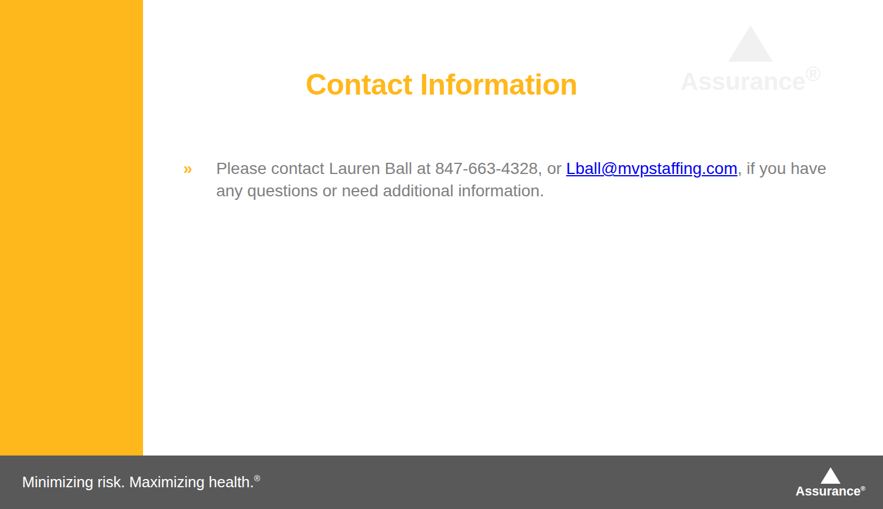Assurance®
Contact Information
Please contact Lauren Ball at 847-663-4328, or Lball@mvpstaffing.com, if you have any questions or need additional information.
Minimizing risk. Maximizing health.®
Assurance®